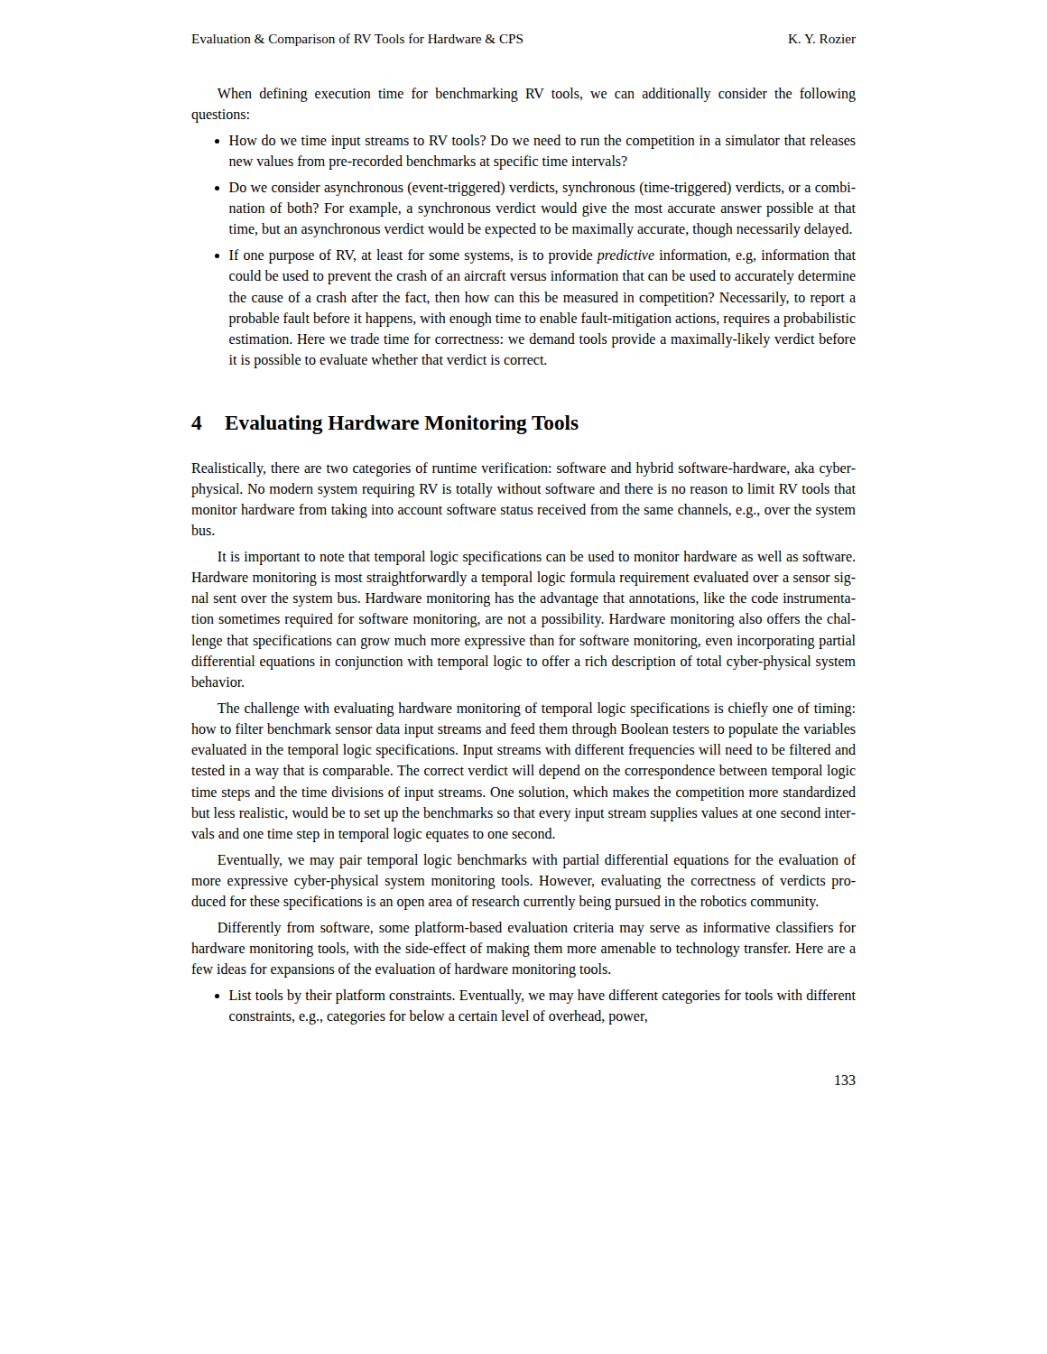Evaluation & Comparison of RV Tools for Hardware & CPS K. Y. Rozier
When defining execution time for benchmarking RV tools, we can additionally consider the following questions:
How do we time input streams to RV tools? Do we need to run the competition in a simulator that releases new values from pre-recorded benchmarks at specific time intervals?
Do we consider asynchronous (event-triggered) verdicts, synchronous (time-triggered) verdicts, or a combination of both? For example, a synchronous verdict would give the most accurate answer possible at that time, but an asynchronous verdict would be expected to be maximally accurate, though necessarily delayed.
If one purpose of RV, at least for some systems, is to provide predictive information, e.g, information that could be used to prevent the crash of an aircraft versus information that can be used to accurately determine the cause of a crash after the fact, then how can this be measured in competition? Necessarily, to report a probable fault before it happens, with enough time to enable fault-mitigation actions, requires a probabilistic estimation. Here we trade time for correctness: we demand tools provide a maximally-likely verdict before it is possible to evaluate whether that verdict is correct.
4 Evaluating Hardware Monitoring Tools
Realistically, there are two categories of runtime verification: software and hybrid software-hardware, aka cyber-physical. No modern system requiring RV is totally without software and there is no reason to limit RV tools that monitor hardware from taking into account software status received from the same channels, e.g., over the system bus.
It is important to note that temporal logic specifications can be used to monitor hardware as well as software. Hardware monitoring is most straightforwardly a temporal logic formula requirement evaluated over a sensor signal sent over the system bus. Hardware monitoring has the advantage that annotations, like the code instrumentation sometimes required for software monitoring, are not a possibility. Hardware monitoring also offers the challenge that specifications can grow much more expressive than for software monitoring, even incorporating partial differential equations in conjunction with temporal logic to offer a rich description of total cyber-physical system behavior.
The challenge with evaluating hardware monitoring of temporal logic specifications is chiefly one of timing: how to filter benchmark sensor data input streams and feed them through Boolean testers to populate the variables evaluated in the temporal logic specifications. Input streams with different frequencies will need to be filtered and tested in a way that is comparable. The correct verdict will depend on the correspondence between temporal logic time steps and the time divisions of input streams. One solution, which makes the competition more standardized but less realistic, would be to set up the benchmarks so that every input stream supplies values at one second intervals and one time step in temporal logic equates to one second.
Eventually, we may pair temporal logic benchmarks with partial differential equations for the evaluation of more expressive cyber-physical system monitoring tools. However, evaluating the correctness of verdicts produced for these specifications is an open area of research currently being pursued in the robotics community.
Differently from software, some platform-based evaluation criteria may serve as informative classifiers for hardware monitoring tools, with the side-effect of making them more amenable to technology transfer. Here are a few ideas for expansions of the evaluation of hardware monitoring tools.
List tools by their platform constraints. Eventually, we may have different categories for tools with different constraints, e.g., categories for below a certain level of overhead, power,
133